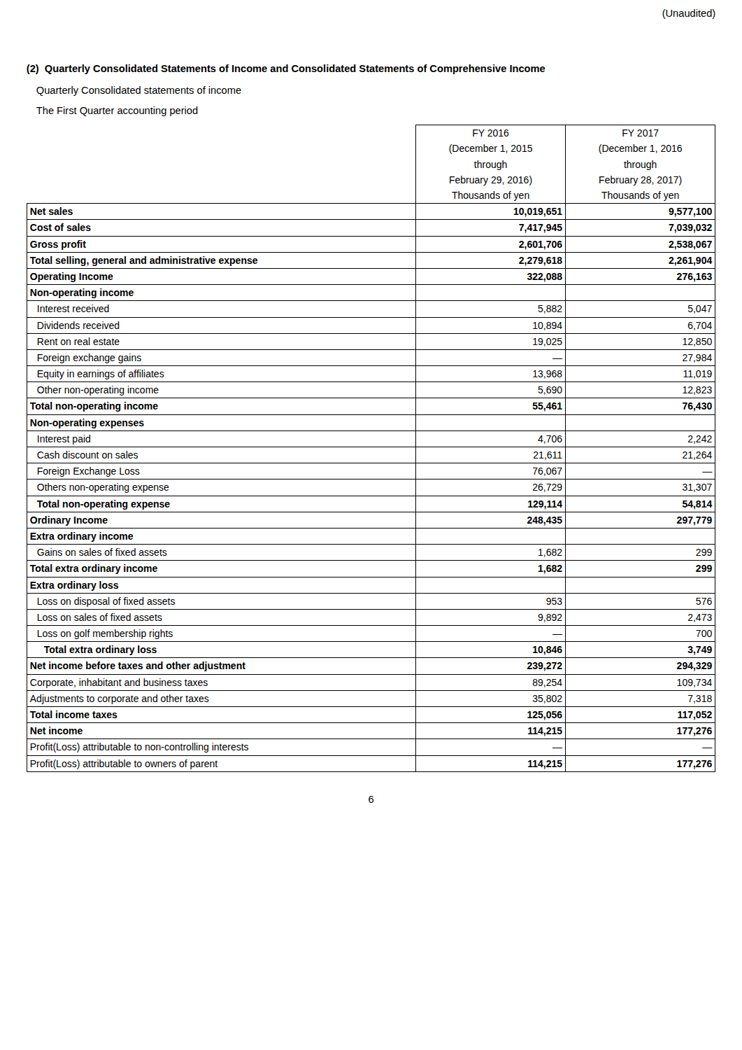(Unaudited)
(2) Quarterly Consolidated Statements of Income and Consolidated Statements of Comprehensive Income
Quarterly Consolidated statements of income
The First Quarter accounting period
| | FY 2016 | FY 2017 |
| --- | --- | --- |
| | (December 1, 2015 | (December 1, 2016 |
| | through | through |
| | February 29, 2016) | February 28, 2017) |
| | Thousands of yen | Thousands of yen |
| Net sales | 10,019,651 | 9,577,100 |
| Cost of sales | 7,417,945 | 7,039,032 |
| Gross profit | 2,601,706 | 2,538,067 |
| Total selling, general and administrative expense | 2,279,618 | 2,261,904 |
| Operating Income | 322,088 | 276,163 |
| Non-operating income | | |
| Interest received | 5,882 | 5,047 |
| Dividends received | 10,894 | 6,704 |
| Rent on real estate | 19,025 | 12,850 |
| Foreign exchange gains | — | 27,984 |
| Equity in earnings of affiliates | 13,968 | 11,019 |
| Other non-operating income | 5,690 | 12,823 |
| Total non-operating income | 55,461 | 76,430 |
| Non-operating expenses | | |
| Interest paid | 4,706 | 2,242 |
| Cash discount on sales | 21,611 | 21,264 |
| Foreign Exchange Loss | 76,067 | — |
| Others non-operating expense | 26,729 | 31,307 |
| Total non-operating expense | 129,114 | 54,814 |
| Ordinary Income | 248,435 | 297,779 |
| Extra ordinary income | | |
| Gains on sales of fixed assets | 1,682 | 299 |
| Total extra ordinary income | 1,682 | 299 |
| Extra ordinary loss | | |
| Loss on disposal of fixed assets | 953 | 576 |
| Loss on sales of fixed assets | 9,892 | 2,473 |
| Loss on golf membership rights | — | 700 |
| Total extra ordinary loss | 10,846 | 3,749 |
| Net income before taxes and other adjustment | 239,272 | 294,329 |
| Corporate, inhabitant and business taxes | 89,254 | 109,734 |
| Adjustments to corporate and other taxes | 35,802 | 7,318 |
| Total income taxes | 125,056 | 117,052 |
| Net income | 114,215 | 177,276 |
| Profit(Loss) attributable to non-controlling interests | — | — |
| Profit(Loss) attributable to owners of parent | 114,215 | 177,276 |
6